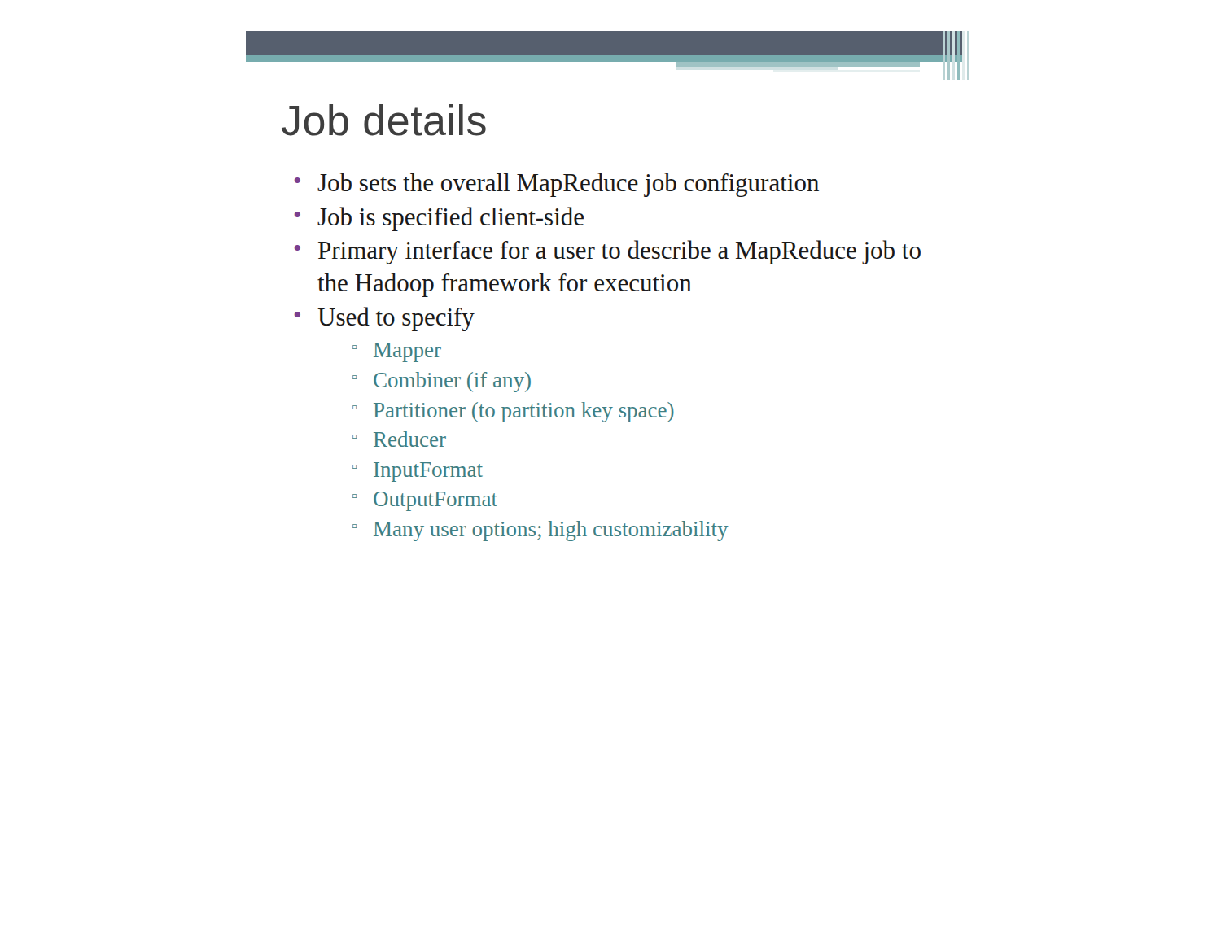Job details
Job sets the overall MapReduce job configuration
Job is specified client-side
Primary interface for a user to describe a MapReduce job to the Hadoop framework for execution
Used to specify
Mapper
Combiner (if any)
Partitioner (to partition key space)
Reducer
InputFormat
OutputFormat
Many user options; high customizability